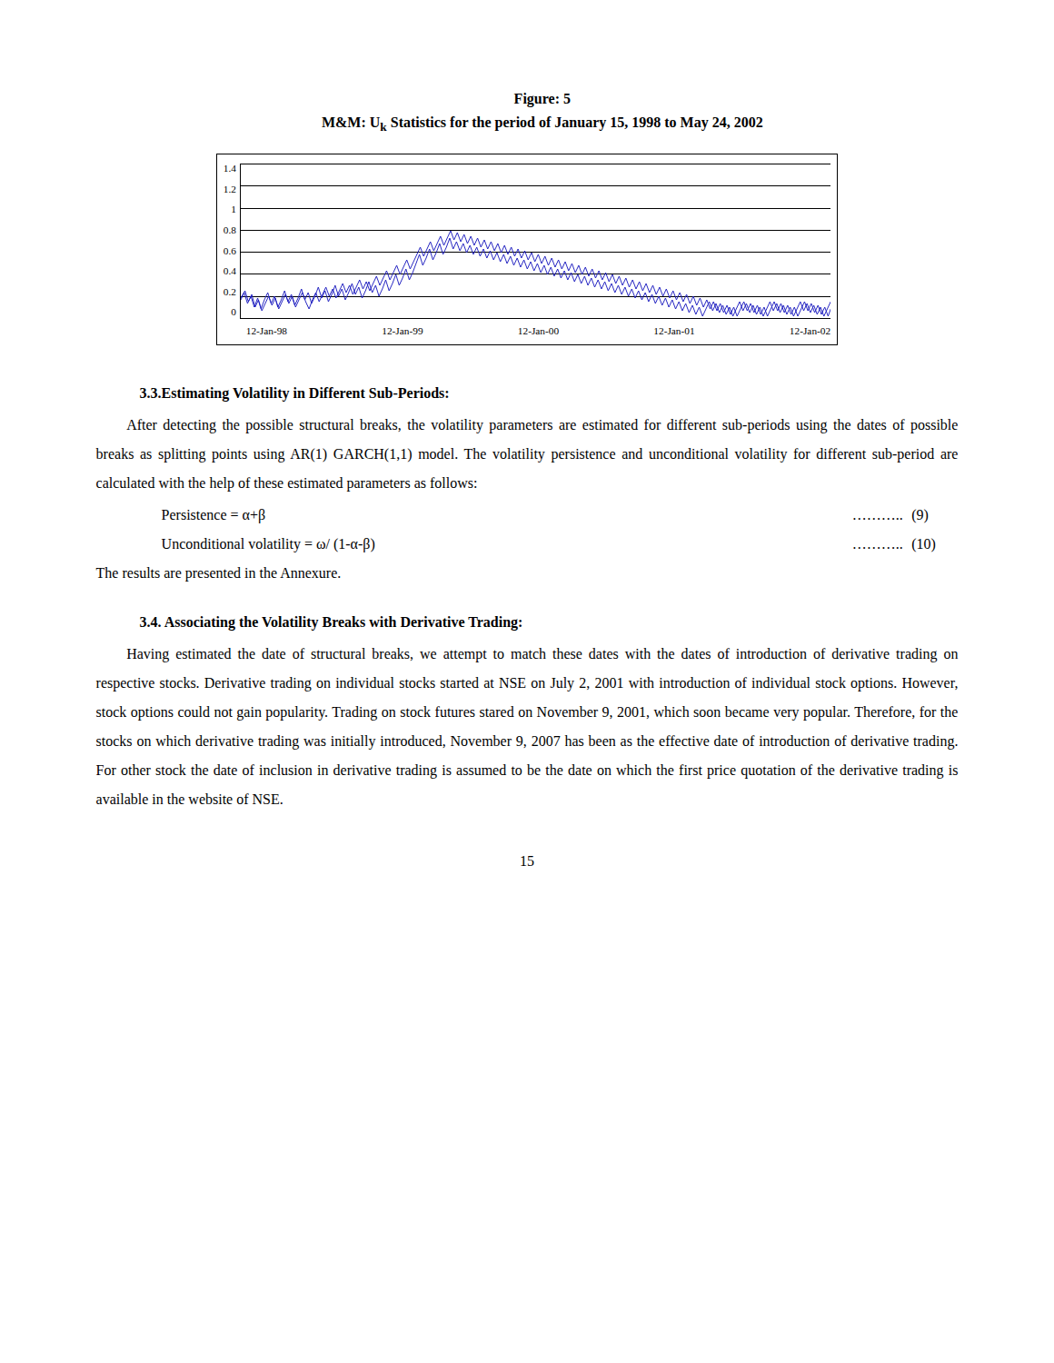Figure: 5
M&M: Uk Statistics for the period of January 15, 1998 to May 24, 2002
1.4 1.2 1 0.8 0.6 0.4 0.2 0
12-Jan-98 12-Jan-99 12-Jan-00 12-Jan-01 12-Jan-02
3.3.Estimating Volatility in Different Sub-Periods:
After detecting the possible structural breaks, the volatility parameters are estimated for different sub-periods using the dates of possible breaks as splitting points using AR(1) GARCH(1,1) model. The volatility persistence and unconditional volatility for different sub-period are calculated with the help of these estimated parameters as follows:
Persistence = α+β ……….. (9)
Unconditional volatility = ω/ (1-α-β) ……….. (10)
The results are presented in the Annexure.
3.4. Associating the Volatility Breaks with Derivative Trading:
Having estimated the date of structural breaks, we attempt to match these dates with the dates of introduction of derivative trading on respective stocks. Derivative trading on individual stocks started at NSE on July 2, 2001 with introduction of individual stock options. However, stock options could not gain popularity. Trading on stock futures stared on November 9, 2001, which soon became very popular. Therefore, for the stocks on which derivative trading was initially introduced, November 9, 2007 has been as the effective date of introduction of derivative trading. For other stock the date of inclusion in derivative trading is assumed to be the date on which the first price quotation of the derivative trading is available in the website of NSE.
15